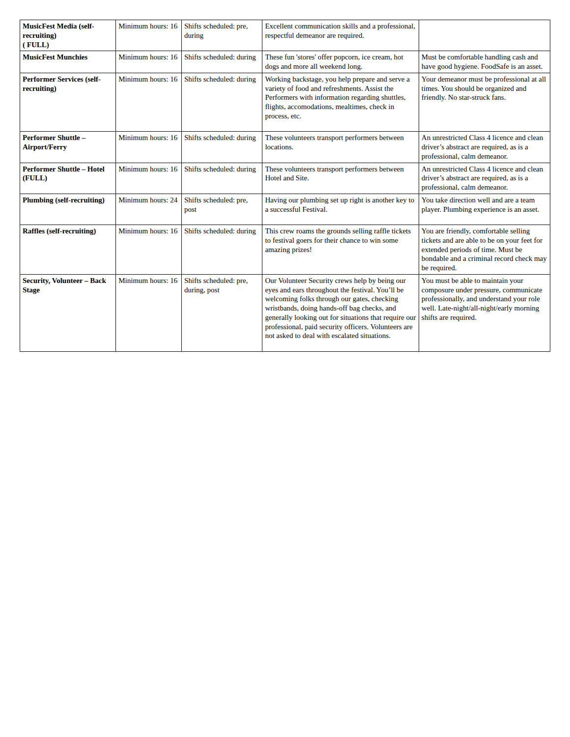| MusicFest Media (self-recruiting) ( FULL) | Minimum hours: 16 | Shifts scheduled: pre, during | Excellent communication skills and a professional, respectful demeanor are required. | |
| MusicFest Munchies | Minimum hours: 16 | Shifts scheduled: during | These fun 'stores' offer popcorn, ice cream, hot dogs and more all weekend long. | Must be comfortable handling cash and have good hygiene. FoodSafe is an asset. |
| Performer Services (self-recruiting) | Minimum hours: 16 | Shifts scheduled: during | Working backstage, you help prepare and serve a variety of food and refreshments. Assist the Performers with information regarding shuttles, flights, accomodations, mealtimes, check in process, etc. | Your demeanor must be professional at all times. You should be organized and friendly. No star-struck fans. |
| Performer Shuttle – Airport/Ferry | Minimum hours: 16 | Shifts scheduled: during | These volunteers transport performers between locations. | An unrestricted Class 4 licence and clean driver’s abstract are required, as is a professional, calm demeanor. |
| Performer Shuttle – Hotel (FULL) | Minimum hours: 16 | Shifts scheduled: during | These volunteers transport performers between Hotel and Site. | An unrestricted Class 4 licence and clean driver’s abstract are required, as is a professional, calm demeanor. |
| Plumbing (self-recruiting) | Minimum hours: 24 | Shifts scheduled: pre, post | Having our plumbing set up right is another key to a successful Festival. | You take direction well and are a team player. Plumbing experience is an asset. |
| Raffles (self-recruiting) | Minimum hours: 16 | Shifts scheduled: during | This crew roams the grounds selling raffle tickets to festival goers for their chance to win some amazing prizes! | You are friendly, comfortable selling tickets and are able to be on your feet for extended periods of time. Must be bondable and a criminal record check may be required. |
| Security, Volunteer – Back Stage | Minimum hours: 16 | Shifts scheduled: pre, during, post | Our Volunteer Security crews help by being our eyes and ears throughout the festival. You’ll be welcoming folks through our gates, checking wristbands, doing hands-off bag checks, and generally looking out for situations that require our professional, paid security officers. Volunteers are not asked to deal with escalated situations. | You must be able to maintain your composure under pressure, communicate professionally, and understand your role well. Late-night/all-night/early morning shifts are required. |